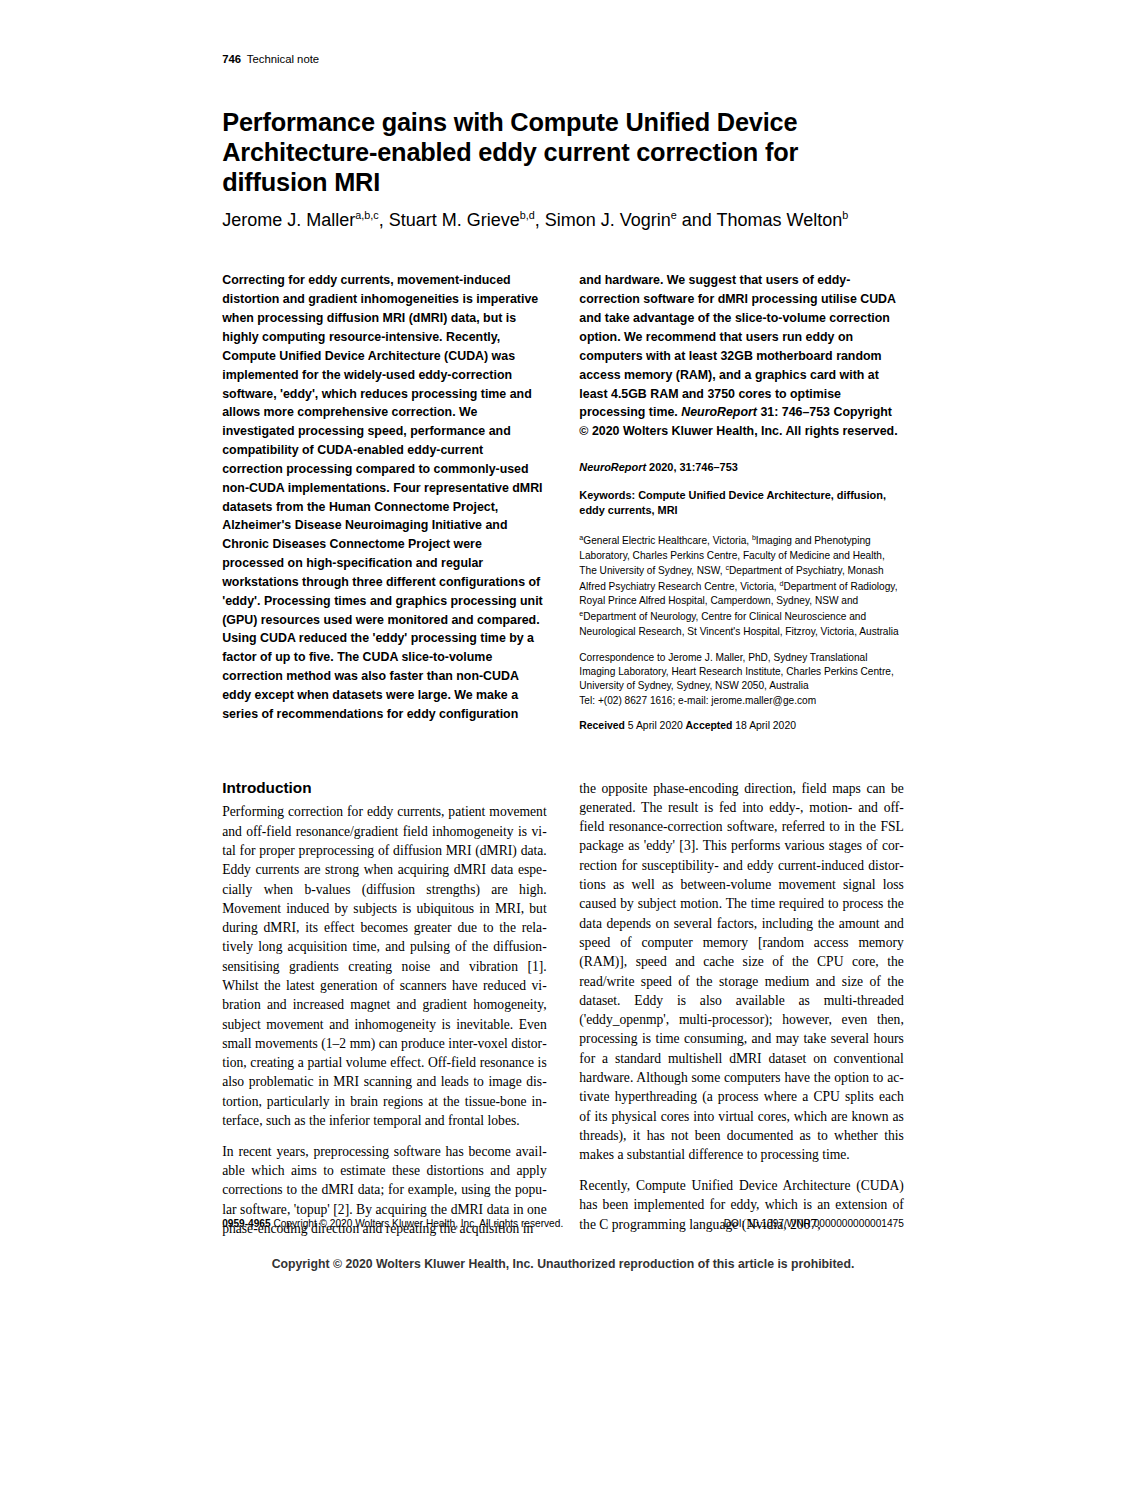746 Technical note
Performance gains with Compute Unified Device Architecture-enabled eddy current correction for diffusion MRI
Jerome J. Mallera,b,c, Stuart M. Grieveb,d, Simon J. Vogrine and Thomas Weltonb
Correcting for eddy currents, movement-induced distortion and gradient inhomogeneities is imperative when processing diffusion MRI (dMRI) data, but is highly computing resource-intensive. Recently, Compute Unified Device Architecture (CUDA) was implemented for the widely-used eddy-correction software, 'eddy', which reduces processing time and allows more comprehensive correction. We investigated processing speed, performance and compatibility of CUDA-enabled eddy-current correction processing compared to commonly-used non-CUDA implementations. Four representative dMRI datasets from the Human Connectome Project, Alzheimer's Disease Neuroimaging Initiative and Chronic Diseases Connectome Project were processed on high-specification and regular workstations through three different configurations of 'eddy'. Processing times and graphics processing unit (GPU) resources used were monitored and compared. Using CUDA reduced the 'eddy' processing time by a factor of up to five. The CUDA slice-to-volume correction method was also faster than non-CUDA eddy except when datasets were large. We make a series of recommendations for eddy configuration
and hardware. We suggest that users of eddy-correction software for dMRI processing utilise CUDA and take advantage of the slice-to-volume correction option. We recommend that users run eddy on computers with at least 32GB motherboard random access memory (RAM), and a graphics card with at least 4.5GB RAM and 3750 cores to optimise processing time. NeuroReport 31: 746–753 Copyright © 2020 Wolters Kluwer Health, Inc. All rights reserved.
NeuroReport 2020, 31:746–753
Keywords: Compute Unified Device Architecture, diffusion, eddy currents, MRI
aGeneral Electric Healthcare, Victoria, bImaging and Phenotyping Laboratory, Charles Perkins Centre, Faculty of Medicine and Health, The University of Sydney, NSW, cDepartment of Psychiatry, Monash Alfred Psychiatry Research Centre, Victoria, dDepartment of Radiology, Royal Prince Alfred Hospital, Camperdown, Sydney, NSW and eDepartment of Neurology, Centre for Clinical Neuroscience and Neurological Research, St Vincent's Hospital, Fitzroy, Victoria, Australia
Correspondence to Jerome J. Maller, PhD, Sydney Translational Imaging Laboratory, Heart Research Institute, Charles Perkins Centre, University of Sydney, Sydney, NSW 2050, Australia
Tel: +(02) 8627 1616; e-mail: jerome.maller@ge.com
Received 5 April 2020 Accepted 18 April 2020
Introduction
Performing correction for eddy currents, patient movement and off-field resonance/gradient field inhomogeneity is vital for proper preprocessing of diffusion MRI (dMRI) data. Eddy currents are strong when acquiring dMRI data especially when b-values (diffusion strengths) are high. Movement induced by subjects is ubiquitous in MRI, but during dMRI, its effect becomes greater due to the relatively long acquisition time, and pulsing of the diffusion-sensitising gradients creating noise and vibration [1]. Whilst the latest generation of scanners have reduced vibration and increased magnet and gradient homogeneity, subject movement and inhomogeneity is inevitable. Even small movements (1–2 mm) can produce inter-voxel distortion, creating a partial volume effect. Off-field resonance is also problematic in MRI scanning and leads to image distortion, particularly in brain regions at the tissue-bone interface, such as the inferior temporal and frontal lobes.
In recent years, preprocessing software has become available which aims to estimate these distortions and apply corrections to the dMRI data; for example, using the popular software, 'topup' [2]. By acquiring the dMRI data in one phase-encoding direction and repeating the acquisition in
the opposite phase-encoding direction, field maps can be generated. The result is fed into eddy-, motion- and off-field resonance-correction software, referred to in the FSL package as 'eddy' [3]. This performs various stages of correction for susceptibility- and eddy current-induced distortions as well as between-volume movement signal loss caused by subject motion. The time required to process the data depends on several factors, including the amount and speed of computer memory [random access memory (RAM)], speed and cache size of the CPU core, the read/write speed of the storage medium and size of the dataset. Eddy is also available as multi-threaded ('eddy_openmp', multi-processor); however, even then, processing is time consuming, and may take several hours for a standard multishell dMRI dataset on conventional hardware. Although some computers have the option to activate hyperthreading (a process where a CPU splits each of its physical cores into virtual cores, which are known as threads), it has not been documented as to whether this makes a substantial difference to processing time.
Recently, Compute Unified Device Architecture (CUDA) has been implemented for eddy, which is an extension of the C programming language (Nvidia, 2007,
0959-4965 Copyright © 2020 Wolters Kluwer Health, Inc. All rights reserved.
DOI: 10.1097/WNR.0000000000001475
Copyright © 2020 Wolters Kluwer Health, Inc. Unauthorized reproduction of this article is prohibited.